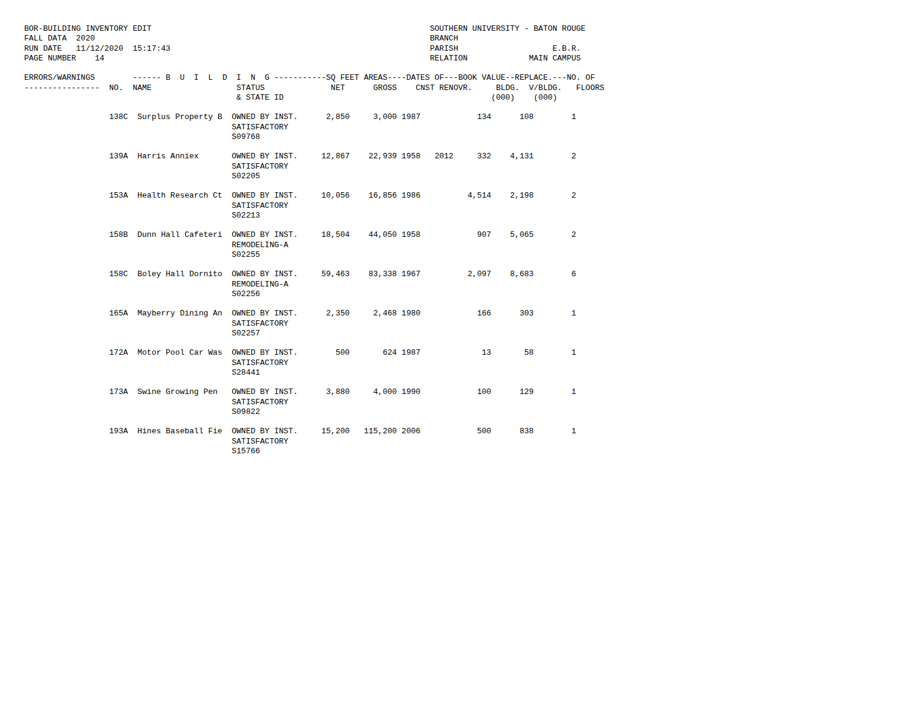BOR-BUILDING INVENTORY EDIT                                                           SOUTHERN UNIVERSITY - BATON ROUGE
FALL DATA  2020                                                                       BRANCH
RUN DATE   11/12/2020  15:17:43                                                       PARISH                    E.B.R.
PAGE NUMBER    14                                                                     RELATION             MAIN CAMPUS

ERRORS/WARNINGS        ------ B  U  I  L  D  I  N  G -----------SQ FEET AREAS----DATES OF---BOOK VALUE--REPLACE.---NO. OF
----------------  NO.  NAME                  STATUS              NET      GROSS    CNST RENOVR.     BLDG.  V/BLDG.   FLOORS
                                             & STATE ID                                            (000)    (000)

                  138C  Surplus Property B  OWNED BY INST.      2,850     3,000 1987            134      108        1
                                            SATISFACTORY
                                            S09768

                  139A  Harris Anniex       OWNED BY INST.     12,867    22,939 1958   2012     332    4,131        2
                                            SATISFACTORY
                                            S02205

                  153A  Health Research Ct  OWNED BY INST.     10,056    16,856 1986          4,514    2,198        2
                                            SATISFACTORY
                                            S02213

                  158B  Dunn Hall Cafeteri  OWNED BY INST.     18,504    44,050 1958            907    5,065        2
                                            REMODELING-A
                                            S02255

                  158C  Boley Hall Dornito  OWNED BY INST.     59,463    83,338 1967          2,097    8,683        6
                                            REMODELING-A
                                            S02256

                  165A  Mayberry Dining An  OWNED BY INST.      2,350     2,468 1980            166      303        1
                                            SATISFACTORY
                                            S02257

                  172A  Motor Pool Car Was  OWNED BY INST.        500       624 1987             13       58        1
                                            SATISFACTORY
                                            S28441

                  173A  Swine Growing Pen   OWNED BY INST.      3,880     4,000 1990            100      129        1
                                            SATISFACTORY
                                            S09822

                  193A  Hines Baseball Fie  OWNED BY INST.     15,200   115,200 2006            500      838        1
                                            SATISFACTORY
                                            S15766